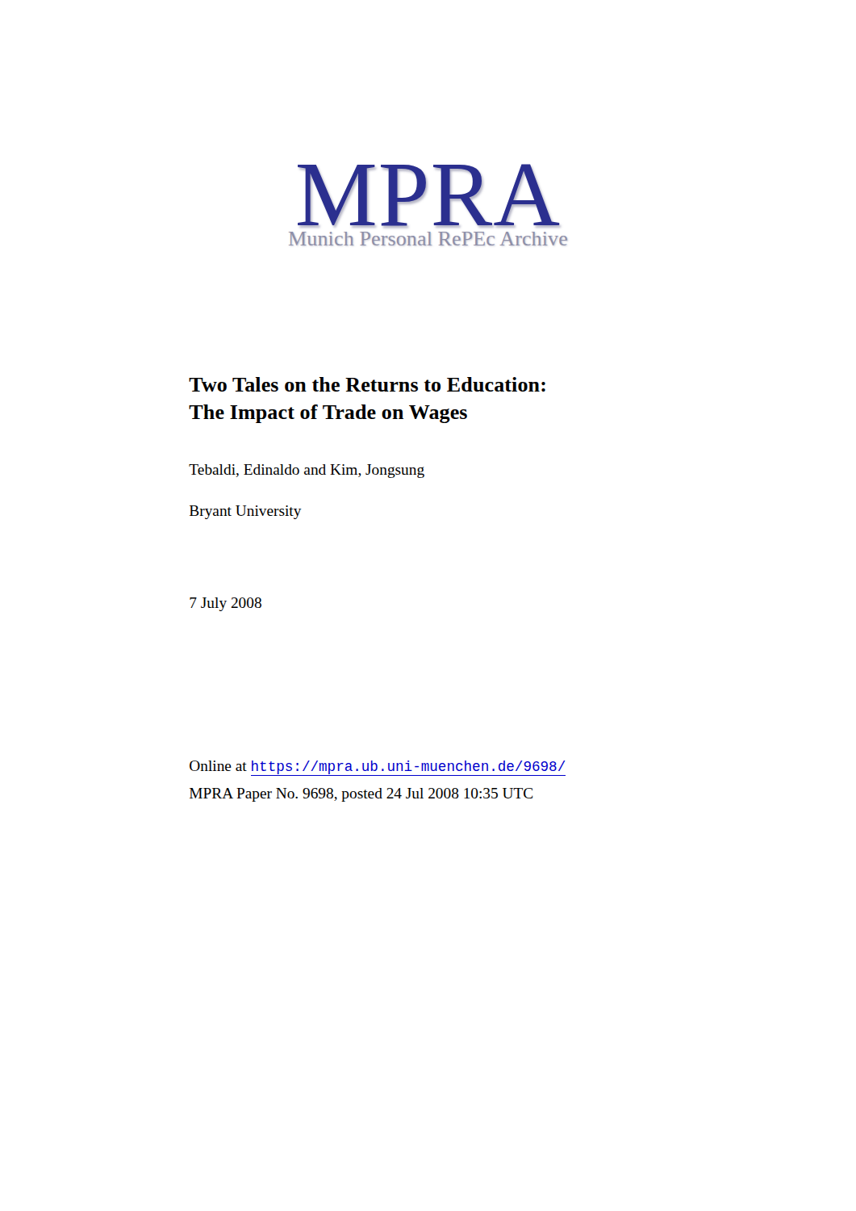MPRA
Munich Personal RePEc Archive
Two Tales on the Returns to Education:
The Impact of Trade on Wages
Tebaldi, Edinaldo and Kim, Jongsung
Bryant University
7 July 2008
Online at https://mpra.ub.uni-muenchen.de/9698/
MPRA Paper No. 9698, posted 24 Jul 2008 10:35 UTC